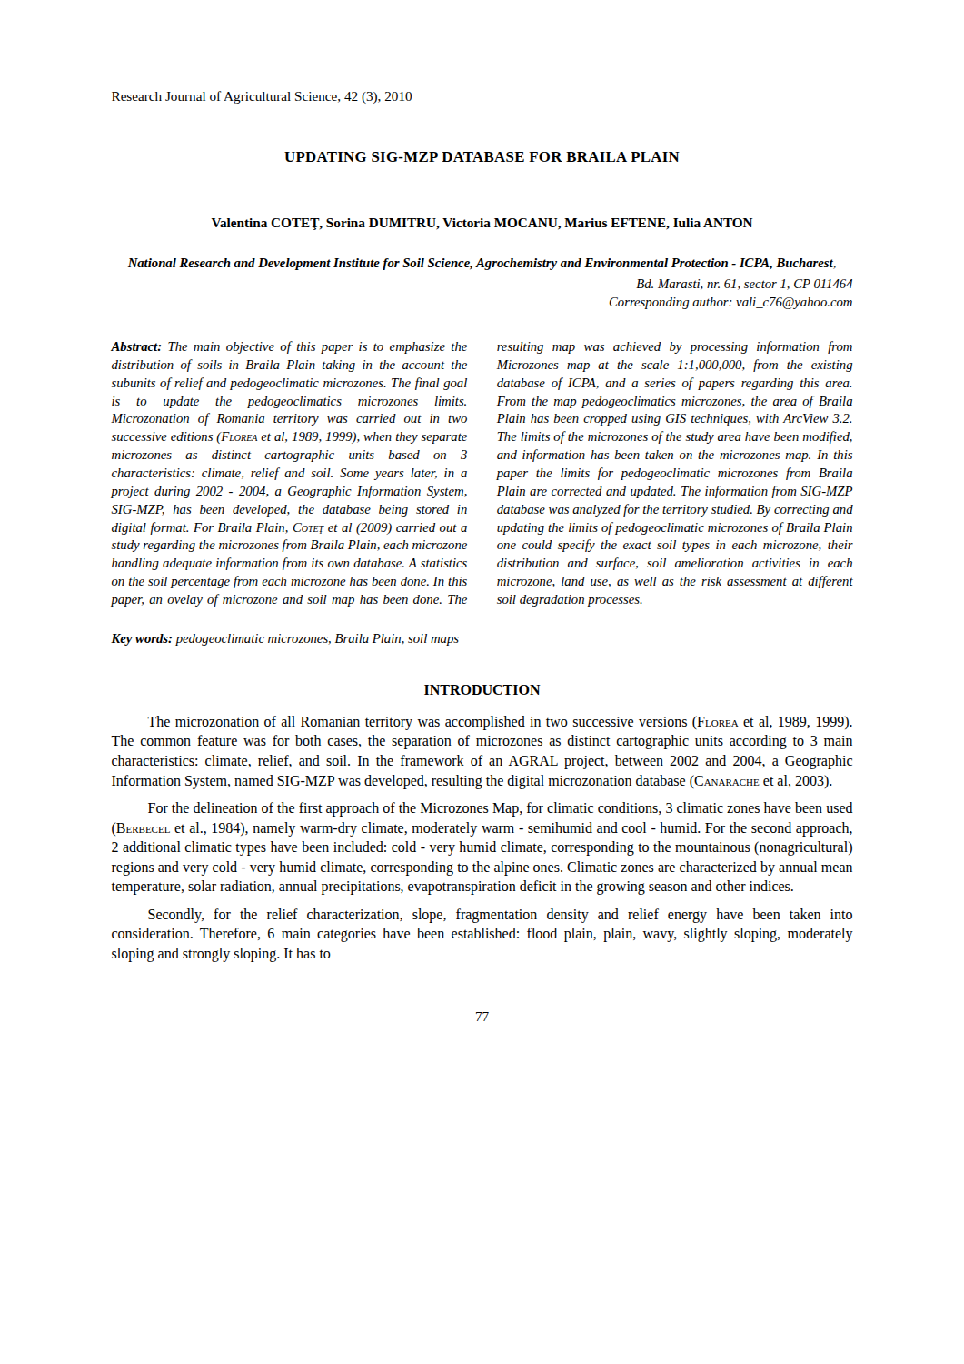Research Journal of Agricultural Science, 42 (3), 2010
UPDATING SIG-MZP DATABASE FOR BRAILA PLAIN
Valentina COTEŢ, Sorina DUMITRU, Victoria MOCANU, Marius EFTENE, Iulia ANTON
National Research and Development Institute for Soil Science, Agrochemistry and Environmental Protection - ICPA, Bucharest,
Bd. Marasti, nr. 61, sector 1, CP 011464
Corresponding author: vali_c76@yahoo.com
Abstract: The main objective of this paper is to emphasize the distribution of soils in Braila Plain taking in the account the subunits of relief and pedogeoclimatic microzones. The final goal is to update the pedogeoclimatics microzones limits. Microzonation of Romania territory was carried out in two successive editions (Florea et al, 1989, 1999), when they separate microzones as distinct cartographic units based on 3 characteristics: climate, relief and soil. Some years later, in a project during 2002 - 2004, a Geographic Information System, SIG-MZP, has been developed, the database being stored in digital format. For Braila Plain, Coteţ et al (2009) carried out a study regarding the microzones from Braila Plain, each microzone handling adequate information from its own database. A statistics on the soil percentage from each microzone has been done. In this paper, an ovelay of microzone and soil map has been done. The resulting map was achieved by processing information from Microzones map at the scale 1:1,000,000, from the existing database of ICPA, and a series of papers regarding this area. From the map pedogeoclimatics microzones, the area of Braila Plain has been cropped using GIS techniques, with ArcView 3.2. The limits of the microzones of the study area have been modified, and information has been taken on the microzones map. In this paper the limits for pedogeoclimatic microzones from Braila Plain are corrected and updated. The information from SIG-MZP database was analyzed for the territory studied. By correcting and updating the limits of pedogeoclimatic microzones of Braila Plain one could specify the exact soil types in each microzone, their distribution and surface, soil amelioration activities in each microzone, land use, as well as the risk assessment at different soil degradation processes.
Key words: pedogeoclimatic microzones, Braila Plain, soil maps
INTRODUCTION
The microzonation of all Romanian territory was accomplished in two successive versions (Florea et al, 1989, 1999). The common feature was for both cases, the separation of microzones as distinct cartographic units according to 3 main characteristics: climate, relief, and soil. In the framework of an AGRAL project, between 2002 and 2004, a Geographic Information System, named SIG-MZP was developed, resulting the digital microzonation database (Canarache et al, 2003).
For the delineation of the first approach of the Microzones Map, for climatic conditions, 3 climatic zones have been used (Berbecel et al., 1984), namely warm-dry climate, moderately warm - semihumid and cool - humid. For the second approach, 2 additional climatic types have been included: cold - very humid climate, corresponding to the mountainous (nonagricultural) regions and very cold - very humid climate, corresponding to the alpine ones. Climatic zones are characterized by annual mean temperature, solar radiation, annual precipitations, evapotranspiration deficit in the growing season and other indices.
Secondly, for the relief characterization, slope, fragmentation density and relief energy have been taken into consideration. Therefore, 6 main categories have been established: flood plain, plain, wavy, slightly sloping, moderately sloping and strongly sloping. It has to
77